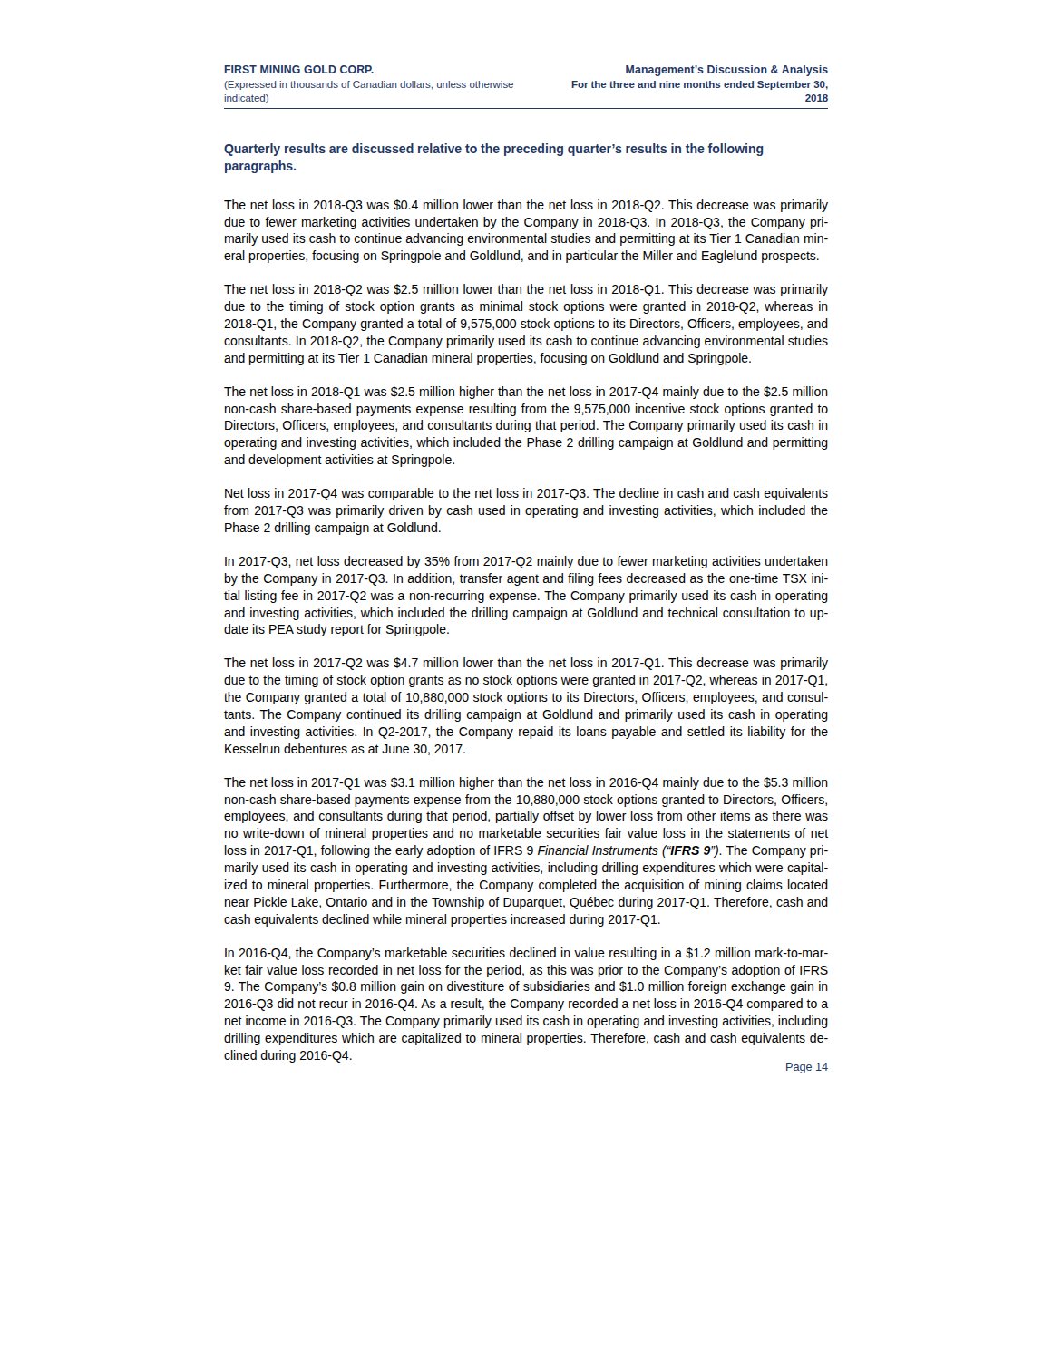| FIRST MINING GOLD CORP. (Expressed in thousands of Canadian dollars, unless otherwise indicated) | Management’s Discussion & Analysis For the three and nine months ended September 30, 2018 |
Quarterly results are discussed relative to the preceding quarter’s results in the following paragraphs.
The net loss in 2018-Q3 was $0.4 million lower than the net loss in 2018-Q2. This decrease was primarily due to fewer marketing activities undertaken by the Company in 2018-Q3. In 2018-Q3, the Company primarily used its cash to continue advancing environmental studies and permitting at its Tier 1 Canadian mineral properties, focusing on Springpole and Goldlund, and in particular the Miller and Eaglelund prospects.
The net loss in 2018-Q2 was $2.5 million lower than the net loss in 2018-Q1. This decrease was primarily due to the timing of stock option grants as minimal stock options were granted in 2018-Q2, whereas in 2018-Q1, the Company granted a total of 9,575,000 stock options to its Directors, Officers, employees, and consultants. In 2018-Q2, the Company primarily used its cash to continue advancing environmental studies and permitting at its Tier 1 Canadian mineral properties, focusing on Goldlund and Springpole.
The net loss in 2018-Q1 was $2.5 million higher than the net loss in 2017-Q4 mainly due to the $2.5 million non-cash share-based payments expense resulting from the 9,575,000 incentive stock options granted to Directors, Officers, employees, and consultants during that period. The Company primarily used its cash in operating and investing activities, which included the Phase 2 drilling campaign at Goldlund and permitting and development activities at Springpole.
Net loss in 2017-Q4 was comparable to the net loss in 2017-Q3. The decline in cash and cash equivalents from 2017-Q3 was primarily driven by cash used in operating and investing activities, which included the Phase 2 drilling campaign at Goldlund.
In 2017-Q3, net loss decreased by 35% from 2017-Q2 mainly due to fewer marketing activities undertaken by the Company in 2017-Q3. In addition, transfer agent and filing fees decreased as the one-time TSX initial listing fee in 2017-Q2 was a non-recurring expense. The Company primarily used its cash in operating and investing activities, which included the drilling campaign at Goldlund and technical consultation to update its PEA study report for Springpole.
The net loss in 2017-Q2 was $4.7 million lower than the net loss in 2017-Q1. This decrease was primarily due to the timing of stock option grants as no stock options were granted in 2017-Q2, whereas in 2017-Q1, the Company granted a total of 10,880,000 stock options to its Directors, Officers, employees, and consultants. The Company continued its drilling campaign at Goldlund and primarily used its cash in operating and investing activities. In Q2-2017, the Company repaid its loans payable and settled its liability for the Kesselrun debentures as at June 30, 2017.
The net loss in 2017-Q1 was $3.1 million higher than the net loss in 2016-Q4 mainly due to the $5.3 million non-cash share-based payments expense from the 10,880,000 stock options granted to Directors, Officers, employees, and consultants during that period, partially offset by lower loss from other items as there was no write-down of mineral properties and no marketable securities fair value loss in the statements of net loss in 2017-Q1, following the early adoption of IFRS 9 Financial Instruments (“IFRS 9”). The Company primarily used its cash in operating and investing activities, including drilling expenditures which were capitalized to mineral properties. Furthermore, the Company completed the acquisition of mining claims located near Pickle Lake, Ontario and in the Township of Duparquet, Québec during 2017-Q1. Therefore, cash and cash equivalents declined while mineral properties increased during 2017-Q1.
In 2016-Q4, the Company’s marketable securities declined in value resulting in a $1.2 million mark-to-market fair value loss recorded in net loss for the period, as this was prior to the Company’s adoption of IFRS 9. The Company’s $0.8 million gain on divestiture of subsidiaries and $1.0 million foreign exchange gain in 2016-Q3 did not recur in 2016-Q4. As a result, the Company recorded a net loss in 2016-Q4 compared to a net income in 2016-Q3. The Company primarily used its cash in operating and investing activities, including drilling expenditures which are capitalized to mineral properties. Therefore, cash and cash equivalents declined during 2016-Q4.
Page 14